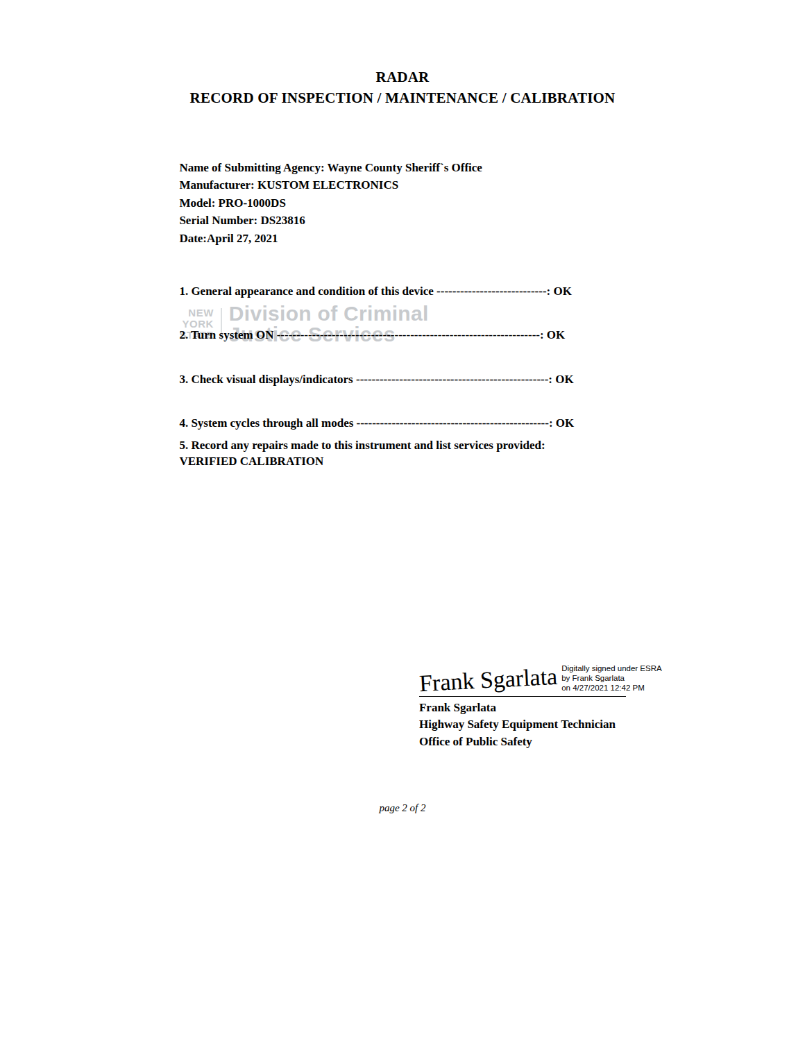RADAR
RECORD OF INSPECTION / MAINTENANCE / CALIBRATION
Name of Submitting Agency: Wayne County Sheriff`s Office
Manufacturer: KUSTOM ELECTRONICS
Model: PRO-1000DS
Serial Number: DS23816
Date:April 27, 2021
NEW
YORK
STATE
Division of Criminal
Justice Services
1. General appearance and condition of this device ----------------------------: OK
2. Turn system ON -------------------------------------------------------------------: OK
3. Check visual displays/indicators -------------------------------------------------: OK
4. System cycles through all modes -------------------------------------------------: OK
5. Record any repairs made to this instrument and list services provided:
VERIFIED CALIBRATION
Frank Sgarlata
Digitally signed under ESRA
by Frank Sgarlata
on 4/27/2021 12:42 PM
Frank Sgarlata
Highway Safety Equipment Technician
Office of Public Safety
page 2 of 2